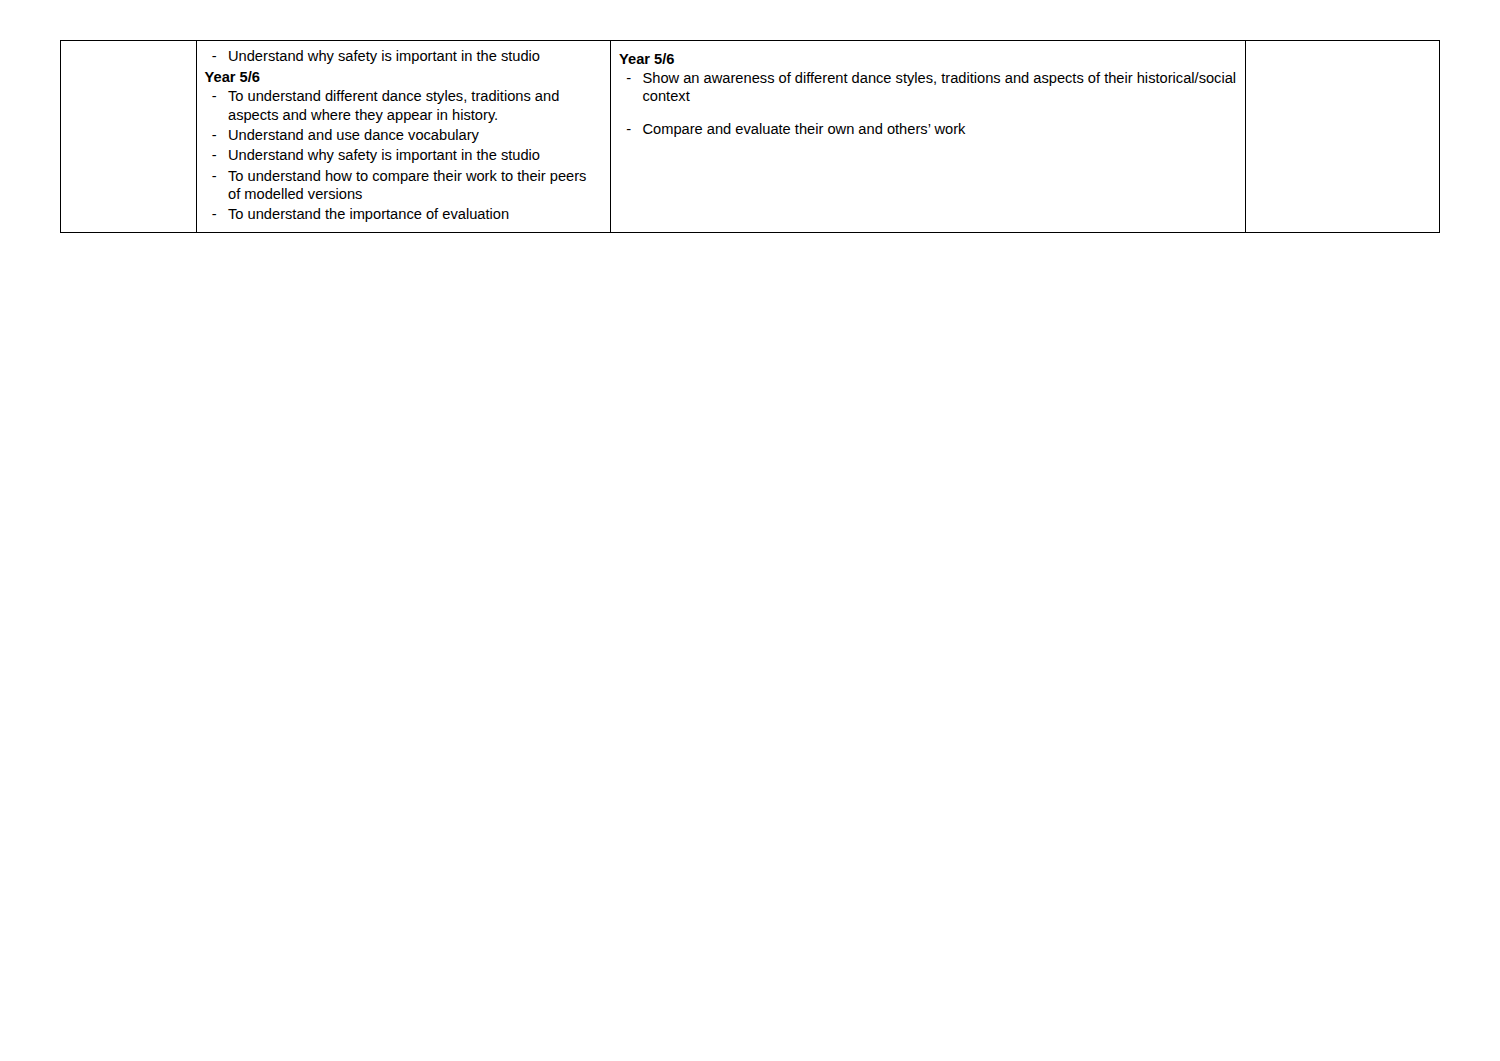| | Understand why safety is important in the studio Year 5/6 To understand different dance styles, traditions and aspects and where they appear in history. Understand and use dance vocabulary Understand why safety is important in the studio To understand how to compare their work to their peers of modelled versions To understand the importance of evaluation | Year 5/6 Show an awareness of different dance styles, traditions and aspects of their historical/social context Compare and evaluate their own and others’ work | |